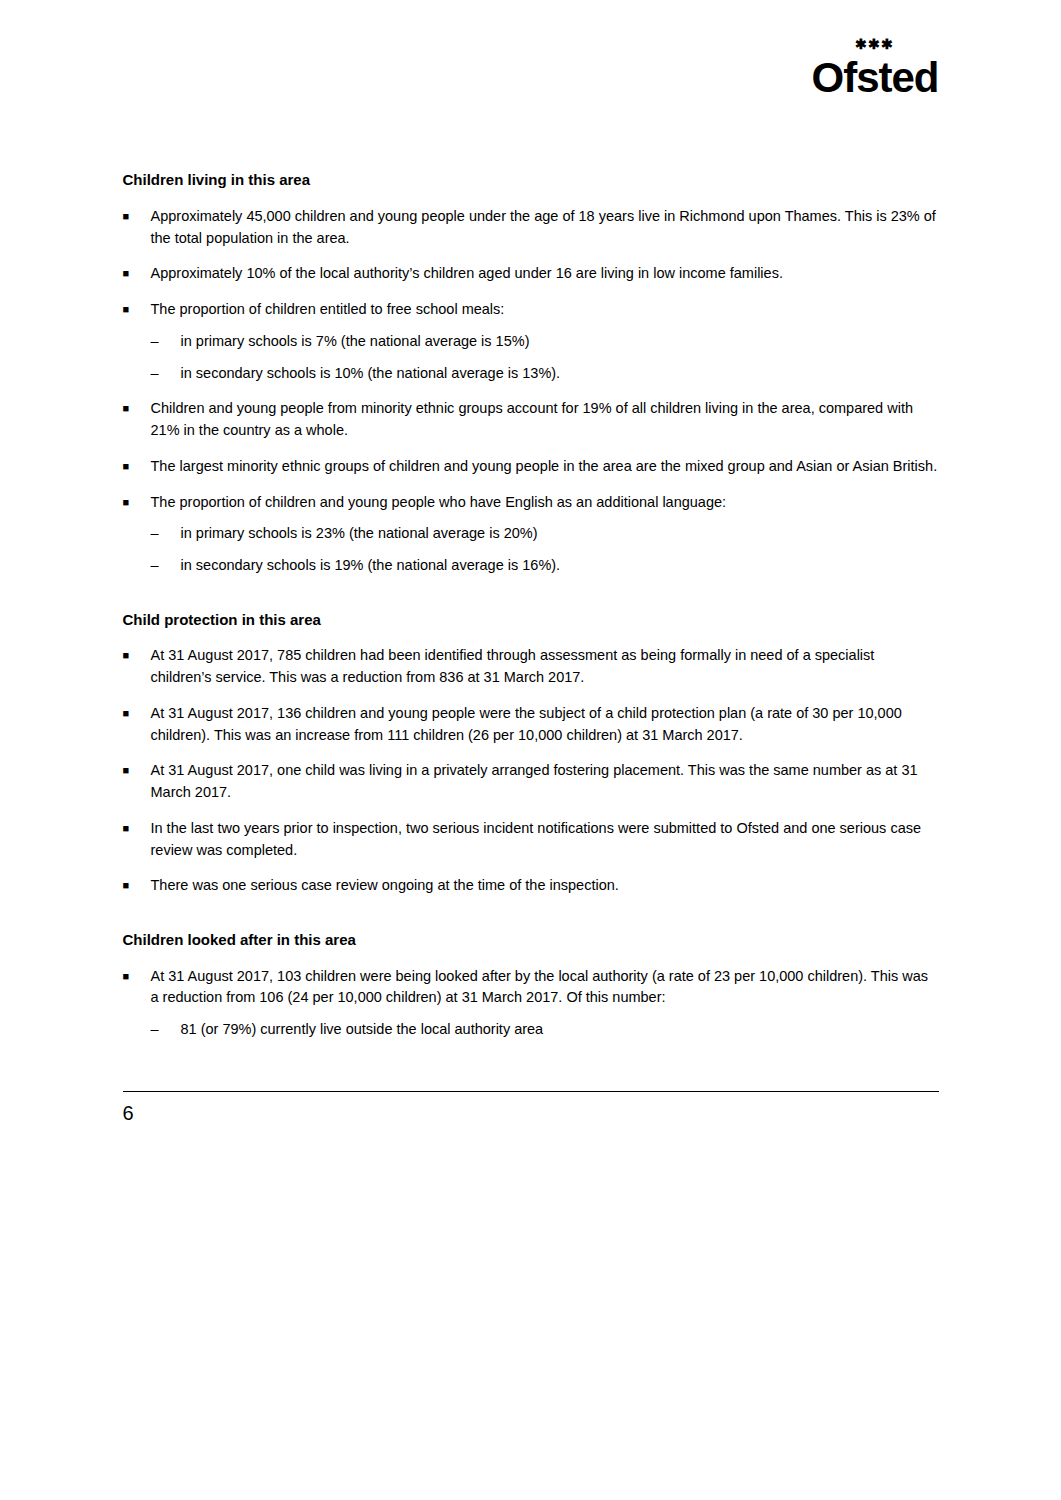✱✱✱Ofsted
Children living in this area
Approximately 45,000 children and young people under the age of 18 years live in Richmond upon Thames. This is 23% of the total population in the area.
Approximately 10% of the local authority’s children aged under 16 are living in low income families.
The proportion of children entitled to free school meals:
in primary schools is 7% (the national average is 15%)
in secondary schools is 10% (the national average is 13%).
Children and young people from minority ethnic groups account for 19% of all children living in the area, compared with 21% in the country as a whole.
The largest minority ethnic groups of children and young people in the area are the mixed group and Asian or Asian British.
The proportion of children and young people who have English as an additional language:
in primary schools is 23% (the national average is 20%)
in secondary schools is 19% (the national average is 16%).
Child protection in this area
At 31 August 2017, 785 children had been identified through assessment as being formally in need of a specialist children’s service. This was a reduction from 836 at 31 March 2017.
At 31 August 2017, 136 children and young people were the subject of a child protection plan (a rate of 30 per 10,000 children). This was an increase from 111 children (26 per 10,000 children) at 31 March 2017.
At 31 August 2017, one child was living in a privately arranged fostering placement. This was the same number as at 31 March 2017.
In the last two years prior to inspection, two serious incident notifications were submitted to Ofsted and one serious case review was completed.
There was one serious case review ongoing at the time of the inspection.
Children looked after in this area
At 31 August 2017, 103 children were being looked after by the local authority (a rate of 23 per 10,000 children). This was a reduction from 106 (24 per 10,000 children) at 31 March 2017. Of this number:
81 (or 79%) currently live outside the local authority area
6